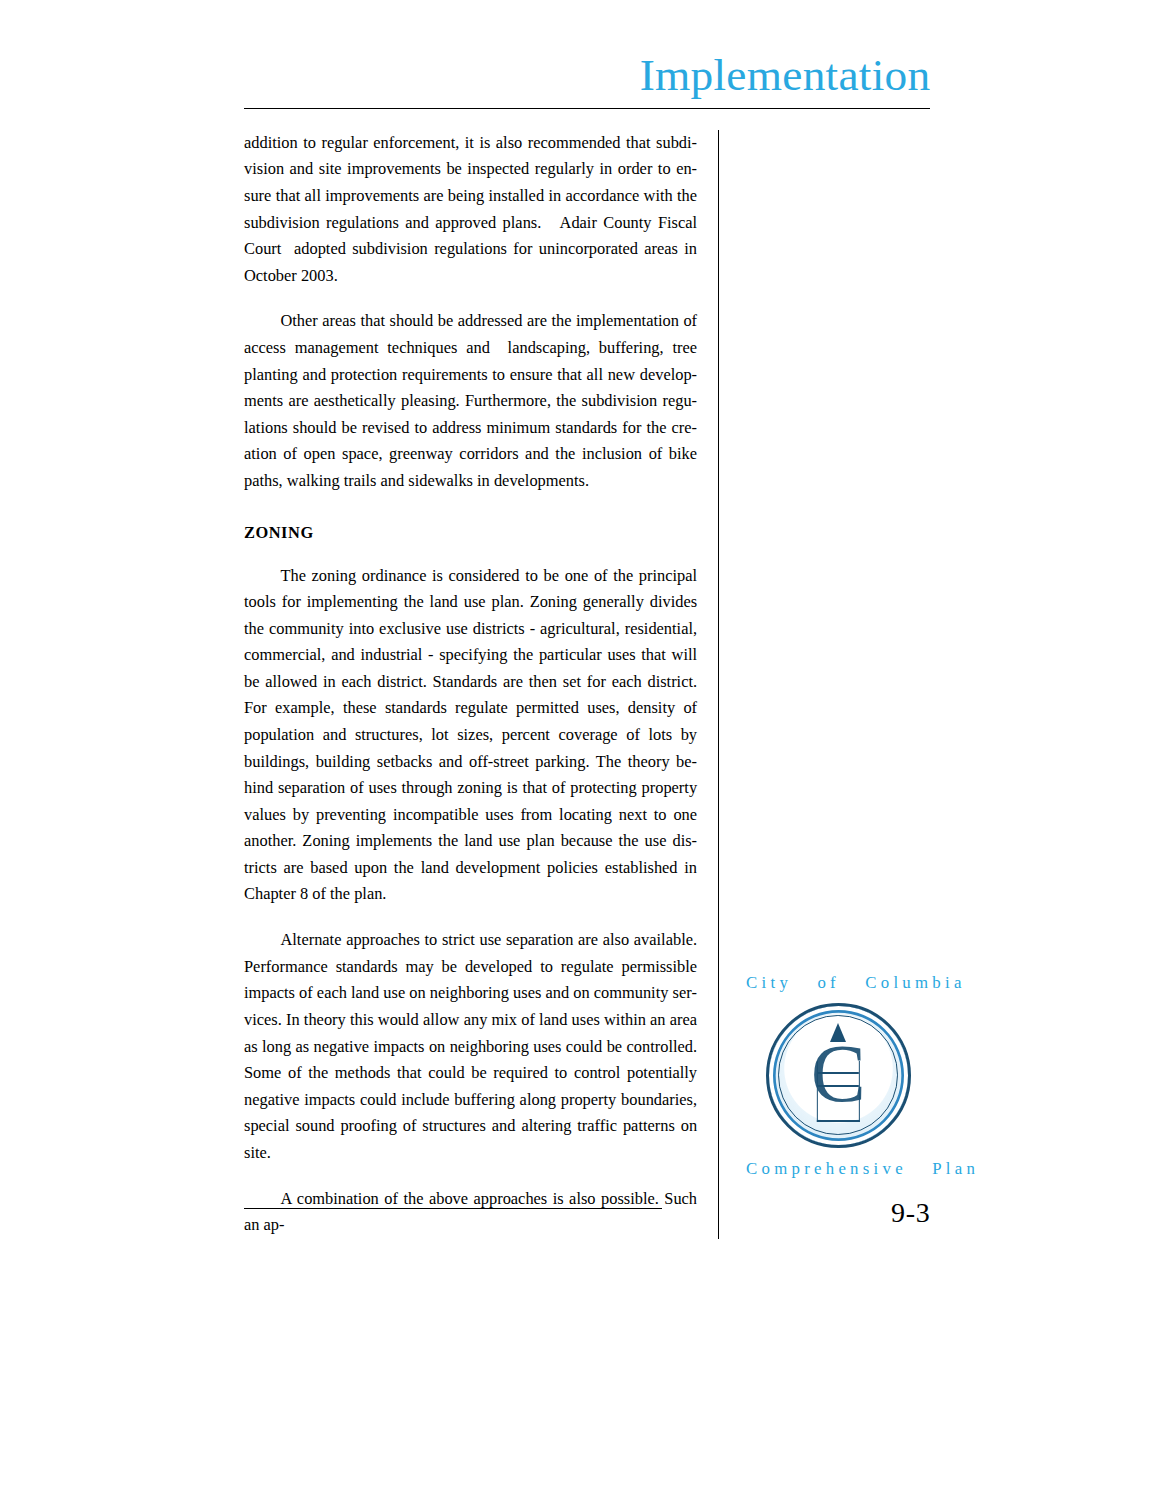Implementation
addition to regular enforcement, it is also recommended that subdivision and site improvements be inspected regularly in order to ensure that all improvements are being installed in accordance with the subdivision regulations and approved plans. Adair County Fiscal Court adopted subdivision regulations for unincorporated areas in October 2003.
Other areas that should be addressed are the implementation of access management techniques and landscaping, buffering, tree planting and protection requirements to ensure that all new developments are aesthetically pleasing. Furthermore, the subdivision regulations should be revised to address minimum standards for the creation of open space, greenway corridors and the inclusion of bike paths, walking trails and sidewalks in developments.
ZONING
The zoning ordinance is considered to be one of the principal tools for implementing the land use plan. Zoning generally divides the community into exclusive use districts - agricultural, residential, commercial, and industrial - specifying the particular uses that will be allowed in each district. Standards are then set for each district. For example, these standards regulate permitted uses, density of population and structures, lot sizes, percent coverage of lots by buildings, building setbacks and off-street parking. The theory behind separation of uses through zoning is that of protecting property values by preventing incompatible uses from locating next to one another. Zoning implements the land use plan because the use districts are based upon the land development policies established in Chapter 8 of the plan.
Alternate approaches to strict use separation are also available. Performance standards may be developed to regulate permissible impacts of each land use on neighboring uses and on community services. In theory this would allow any mix of land uses within an area as long as negative impacts on neighboring uses could be controlled. Some of the methods that could be required to control potentially negative impacts could include buffering along property boundaries, special sound proofing of structures and altering traffic patterns on site.
A combination of the above approaches is also possible. Such an ap-
City of Columbia
C
Comprehensive Plan
9-3